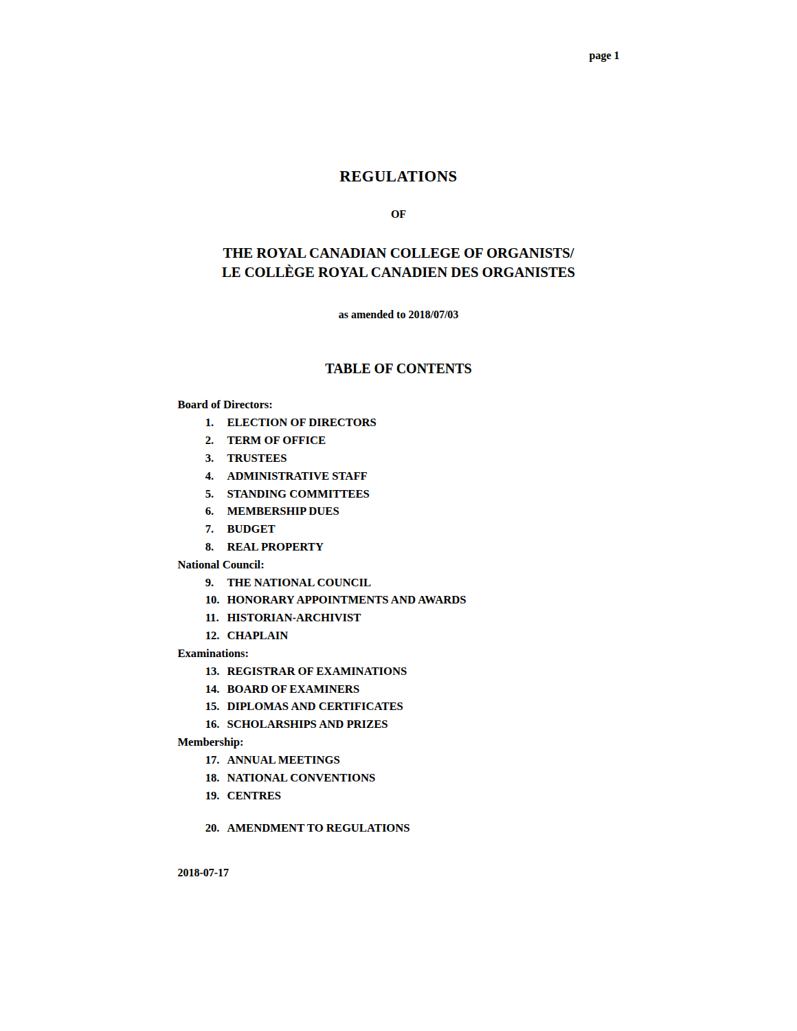page 1
REGULATIONS
OF
THE ROYAL CANADIAN COLLEGE OF ORGANISTS/
LE COLLÈGE ROYAL CANADIEN DES ORGANISTES
as amended to 2018/07/03
TABLE OF CONTENTS
Board of Directors:
1. ELECTION OF DIRECTORS
2. TERM OF OFFICE
3. TRUSTEES
4. ADMINISTRATIVE STAFF
5. STANDING COMMITTEES
6. MEMBERSHIP DUES
7. BUDGET
8. REAL PROPERTY
National Council:
9. THE NATIONAL COUNCIL
10. HONORARY APPOINTMENTS AND AWARDS
11. HISTORIAN-ARCHIVIST
12. CHAPLAIN
Examinations:
13. REGISTRAR OF EXAMINATIONS
14. BOARD OF EXAMINERS
15. DIPLOMAS AND CERTIFICATES
16. SCHOLARSHIPS AND PRIZES
Membership:
17. ANNUAL MEETINGS
18. NATIONAL CONVENTIONS
19. CENTRES
20. AMENDMENT TO REGULATIONS
2018-07-17